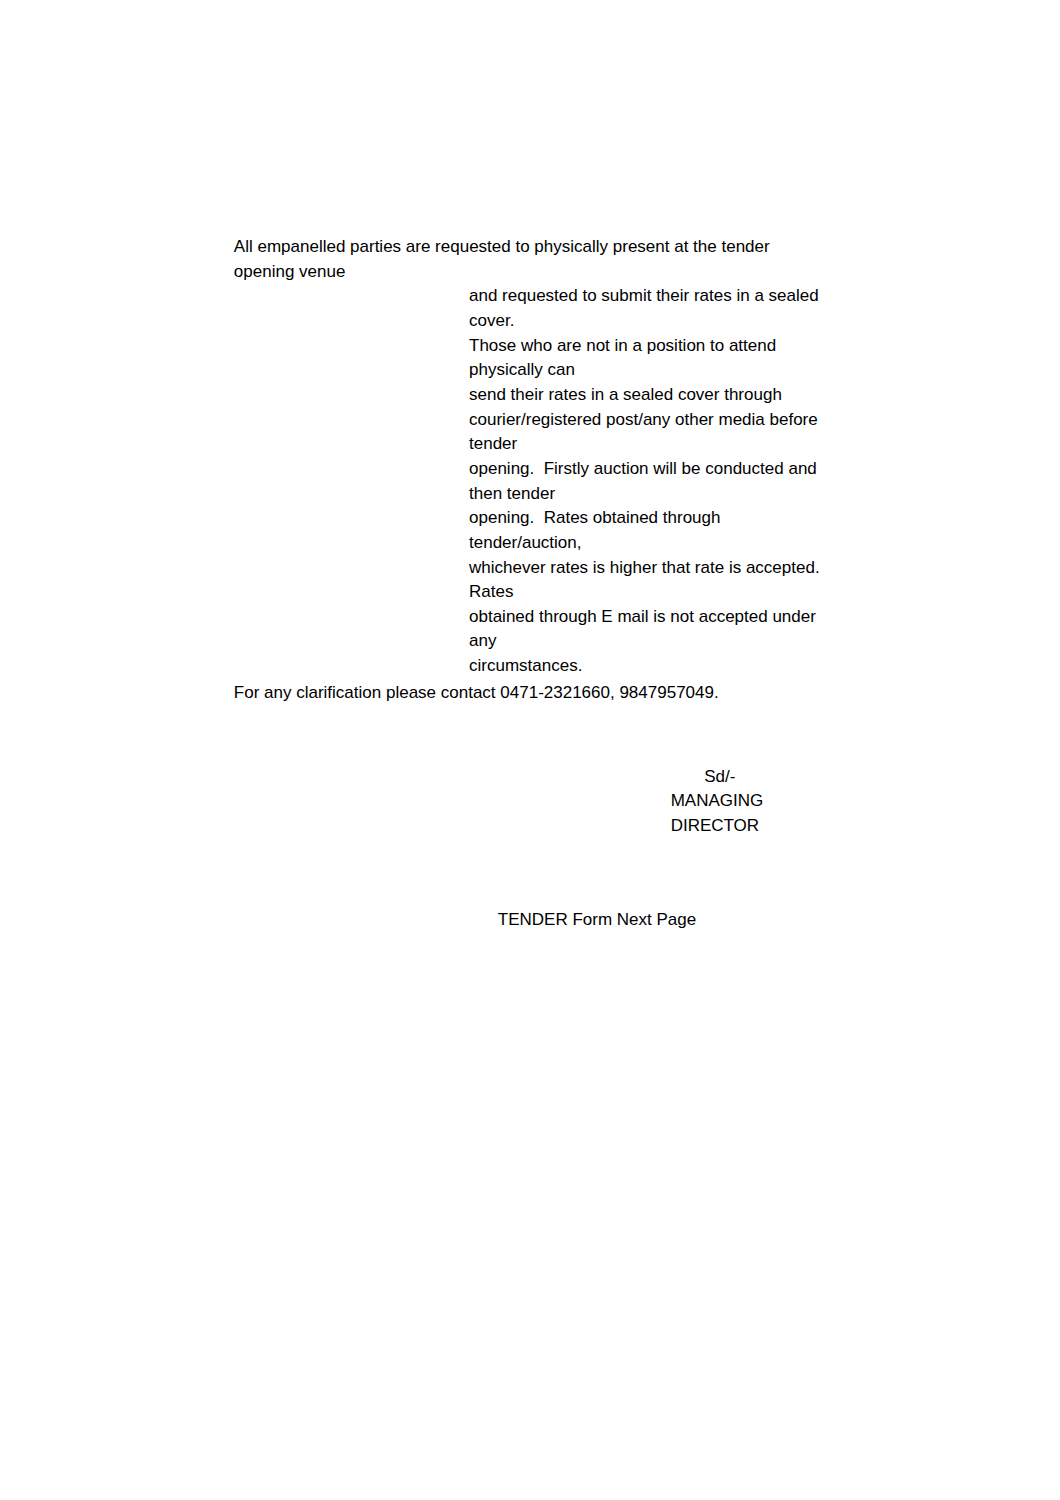All empanelled parties are requested to physically present at the tender opening venue
and requested to submit their rates in a sealed cover.
Those who are not in a position to attend physically can
send their rates in a sealed cover through
courier/registered post/any other media before tender
opening. Firstly auction will be conducted and then tender
opening. Rates obtained through tender/auction,
whichever rates is higher that rate is accepted. Rates
obtained through E mail is not accepted under any
circumstances.
For any clarification please contact 0471-2321660, 9847957049.
Sd/-
MANAGING DIRECTOR
TENDER Form Next Page